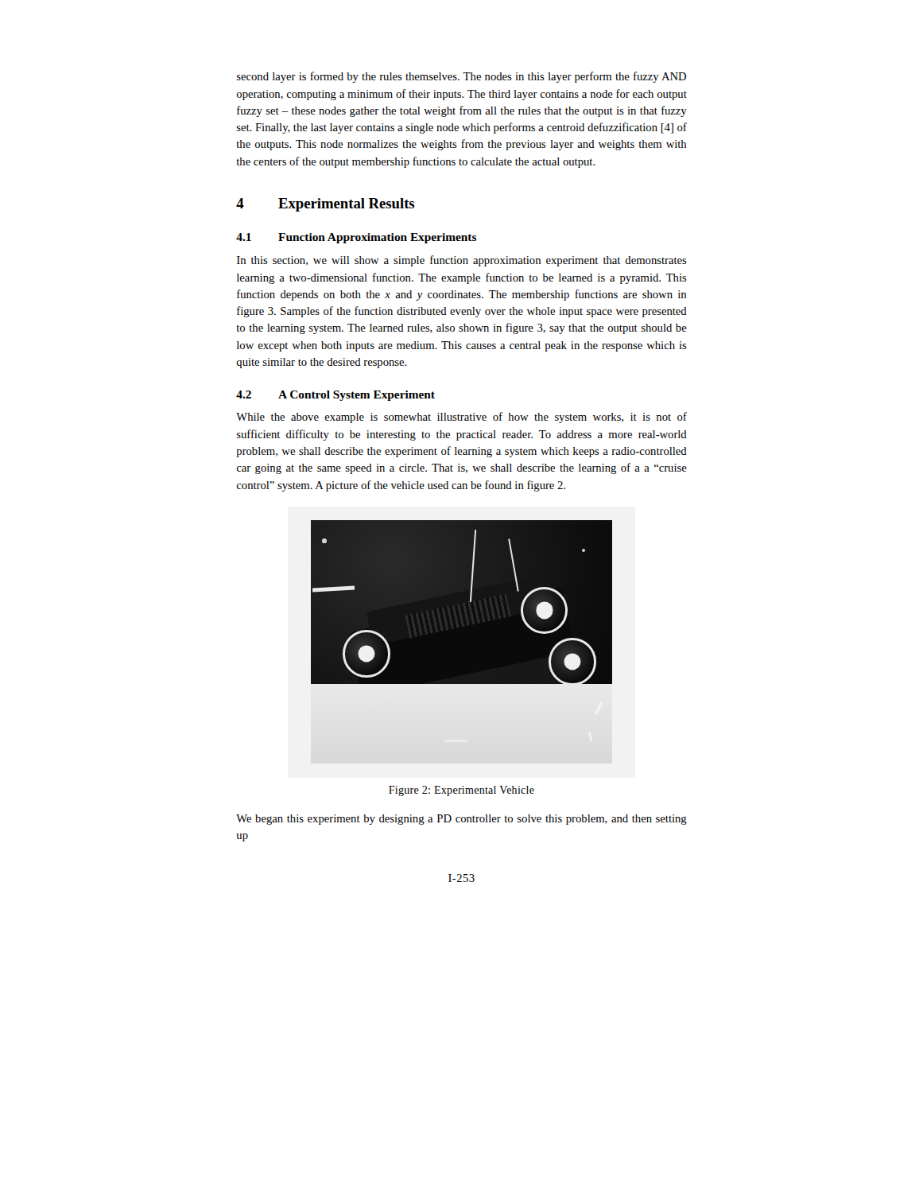second layer is formed by the rules themselves. The nodes in this layer perform the fuzzy AND operation, computing a minimum of their inputs. The third layer contains a node for each output fuzzy set – these nodes gather the total weight from all the rules that the output is in that fuzzy set. Finally, the last layer contains a single node which performs a centroid defuzzification [4] of the outputs. This node normalizes the weights from the previous layer and weights them with the centers of the output membership functions to calculate the actual output.
4 Experimental Results
4.1 Function Approximation Experiments
In this section, we will show a simple function approximation experiment that demonstrates learning a two-dimensional function. The example function to be learned is a pyramid. This function depends on both the x and y coordinates. The membership functions are shown in figure 3. Samples of the function distributed evenly over the whole input space were presented to the learning system. The learned rules, also shown in figure 3, say that the output should be low except when both inputs are medium. This causes a central peak in the response which is quite similar to the desired response.
4.2 A Control System Experiment
While the above example is somewhat illustrative of how the system works, it is not of sufficient difficulty to be interesting to the practical reader. To address a more real-world problem, we shall describe the experiment of learning a system which keeps a radio-controlled car going at the same speed in a circle. That is, we shall describe the learning of a a “cruise control” system. A picture of the vehicle used can be found in figure 2.
Figure 2: Experimental Vehicle
We began this experiment by designing a PD controller to solve this problem, and then setting up
I-253